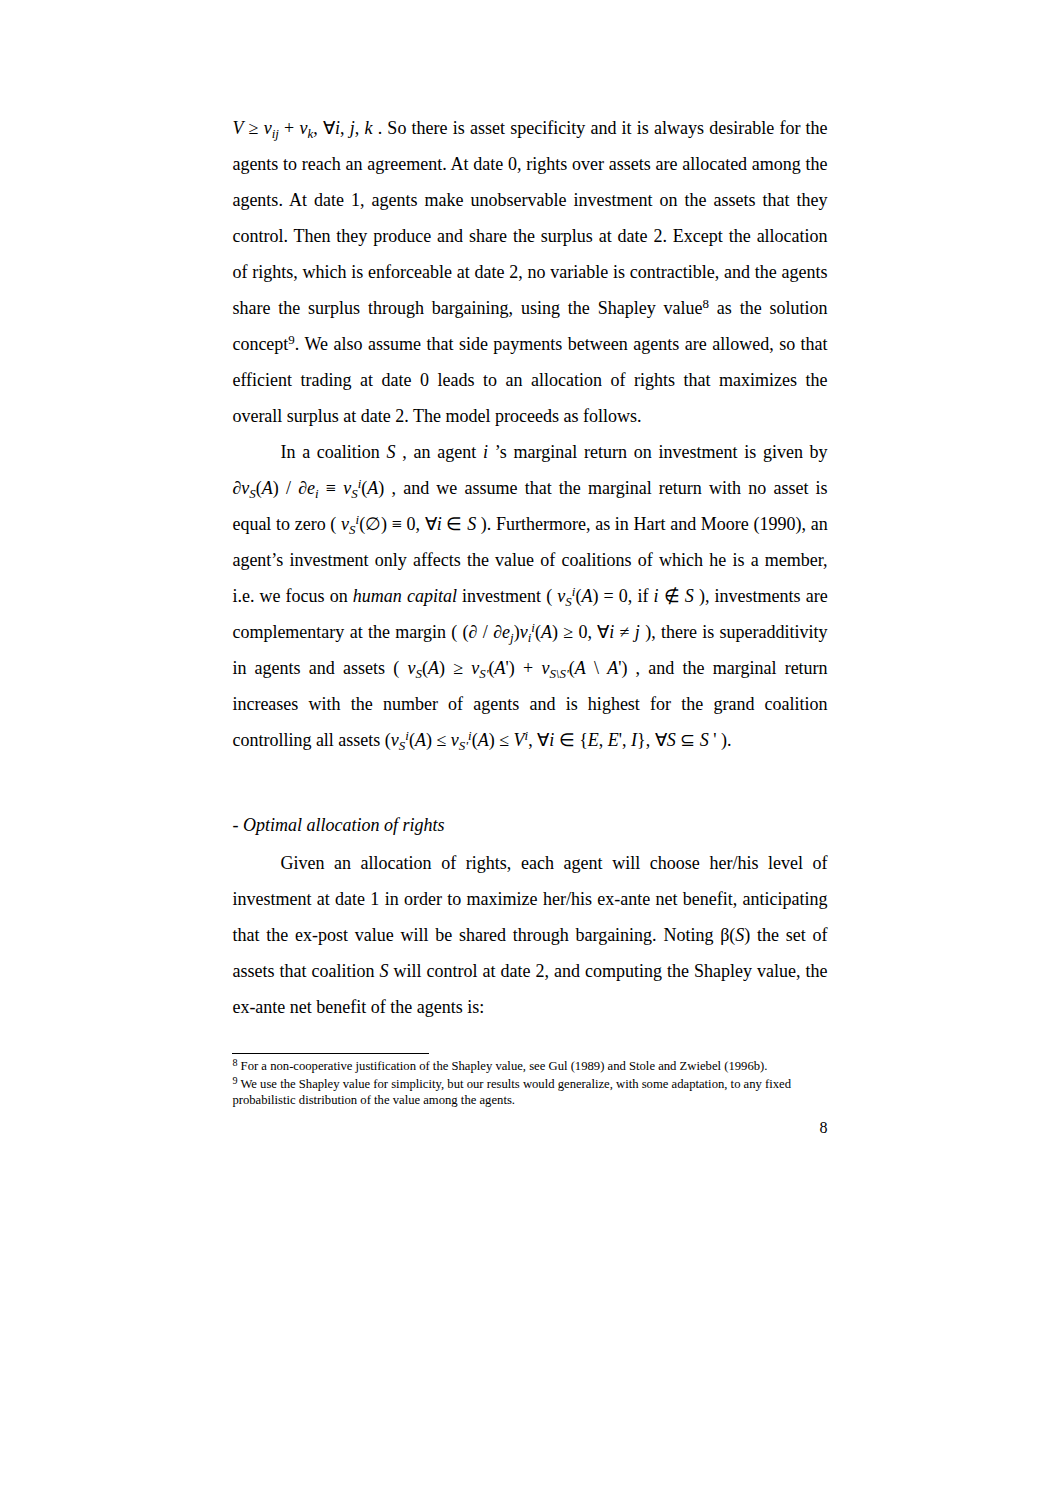V ≥ vij + vk, ∀i, j, k . So there is asset specificity and it is always desirable for the agents to reach an agreement. At date 0, rights over assets are allocated among the agents. At date 1, agents make unobservable investment on the assets that they control. Then they produce and share the surplus at date 2. Except the allocation of rights, which is enforceable at date 2, no variable is contractible, and the agents share the surplus through bargaining, using the Shapley value8 as the solution concept9. We also assume that side payments between agents are allowed, so that efficient trading at date 0 leads to an allocation of rights that maximizes the overall surplus at date 2. The model proceeds as follows.
In a coalition S , an agent i ’s marginal return on investment is given by ∂vS(A) / ∂ei ≡ vSi(A) , and we assume that the marginal return with no asset is equal to zero ( vSi(∅) ≡ 0, ∀i ∈ S ). Furthermore, as in Hart and Moore (1990), an agent’s investment only affects the value of coalitions of which he is a member, i.e. we focus on human capital investment ( vSi(A) = 0, if i ∉ S ), investments are complementary at the margin ( (∂ / ∂ej)vii(A) ≥ 0, ∀i ≠ j ), there is superadditivity in agents and assets ( vS(A) ≥ vS'(A') + vS\S'(A \ A') , and the marginal return increases with the number of agents and is highest for the grand coalition controlling all assets (vSi(A) ≤ vS'i(A) ≤ Vi, ∀i ∈ {E, E', I}, ∀S ⊆ S ' ).
- Optimal allocation of rights
Given an allocation of rights, each agent will choose her/his level of investment at date 1 in order to maximize her/his ex-ante net benefit, anticipating that the ex-post value will be shared through bargaining. Noting β(S) the set of assets that coalition S will control at date 2, and computing the Shapley value, the ex-ante net benefit of the agents is:
8 For a non-cooperative justification of the Shapley value, see Gul (1989) and Stole and Zwiebel (1996b).
9 We use the Shapley value for simplicity, but our results would generalize, with some adaptation, to any fixed probabilistic distribution of the value among the agents.
8